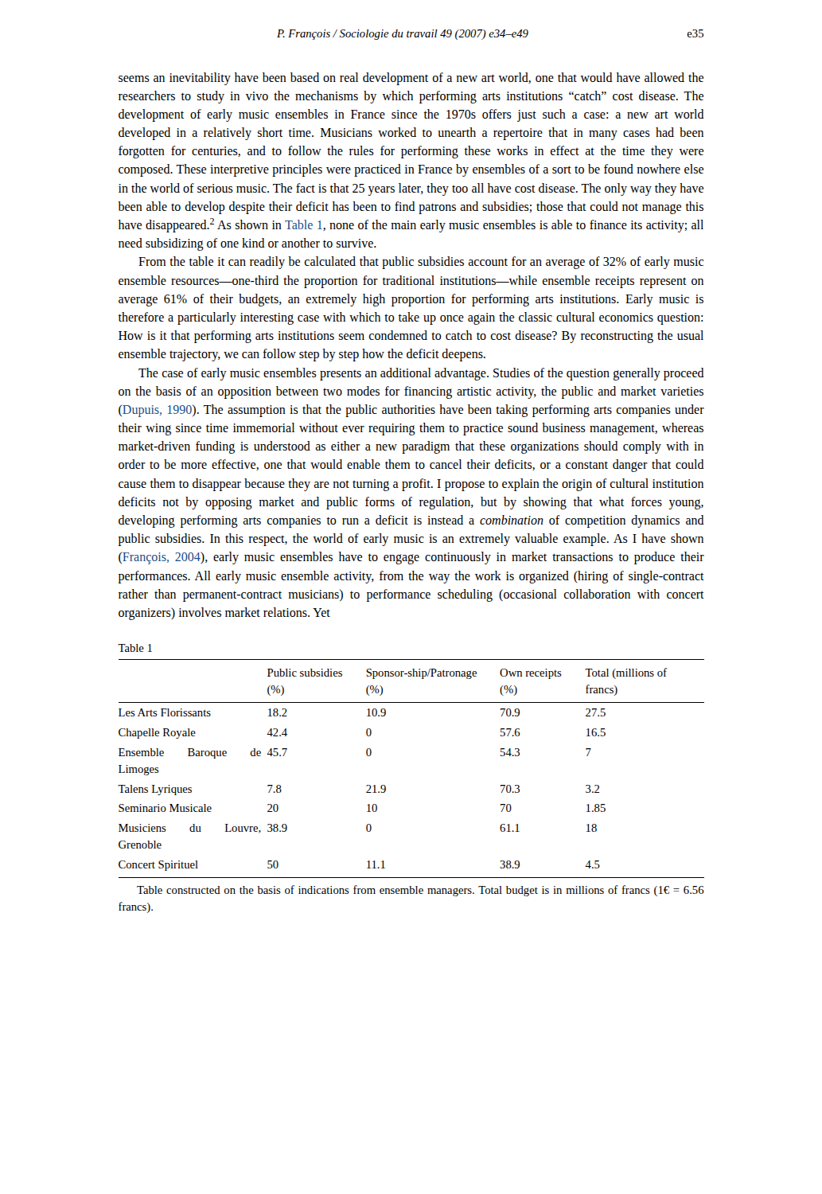P. François / Sociologie du travail 49 (2007) e34–e49 e35
seems an inevitability have been based on real development of a new art world, one that would have allowed the researchers to study in vivo the mechanisms by which performing arts institutions “catch” cost disease. The development of early music ensembles in France since the 1970s offers just such a case: a new art world developed in a relatively short time. Musicians worked to unearth a repertoire that in many cases had been forgotten for centuries, and to follow the rules for performing these works in effect at the time they were composed. These interpretive principles were practiced in France by ensembles of a sort to be found nowhere else in the world of serious music. The fact is that 25 years later, they too all have cost disease. The only way they have been able to develop despite their deficit has been to find patrons and subsidies; those that could not manage this have disappeared.2 As shown in Table 1, none of the main early music ensembles is able to finance its activity; all need subsidizing of one kind or another to survive.
From the table it can readily be calculated that public subsidies account for an average of 32% of early music ensemble resources—one-third the proportion for traditional institutions—while ensemble receipts represent on average 61% of their budgets, an extremely high proportion for performing arts institutions. Early music is therefore a particularly interesting case with which to take up once again the classic cultural economics question: How is it that performing arts institutions seem condemned to catch to cost disease? By reconstructing the usual ensemble trajectory, we can follow step by step how the deficit deepens.
The case of early music ensembles presents an additional advantage. Studies of the question generally proceed on the basis of an opposition between two modes for financing artistic activity, the public and market varieties (Dupuis, 1990). The assumption is that the public authorities have been taking performing arts companies under their wing since time immemorial without ever requiring them to practice sound business management, whereas market-driven funding is understood as either a new paradigm that these organizations should comply with in order to be more effective, one that would enable them to cancel their deficits, or a constant danger that could cause them to disappear because they are not turning a profit. I propose to explain the origin of cultural institution deficits not by opposing market and public forms of regulation, but by showing that what forces young, developing performing arts companies to run a deficit is instead a combination of competition dynamics and public subsidies. In this respect, the world of early music is an extremely valuable example. As I have shown (François, 2004), early music ensembles have to engage continuously in market transactions to produce their performances. All early music ensemble activity, from the way the work is organized (hiring of single-contract rather than permanent-contract musicians) to performance scheduling (occasional collaboration with concert organizers) involves market relations. Yet
Table 1
| | Public subsidies (%) | Sponsor-ship/Patronage (%) | Own receipts (%) | Total (millions of francs) |
| --- | --- | --- | --- | --- |
| Les Arts Florissants | 18.2 | 10.9 | 70.9 | 27.5 |
| Chapelle Royale | 42.4 | 0 | 57.6 | 16.5 |
| Ensemble Baroque de Limoges | 45.7 | 0 | 54.3 | 7 |
| Talens Lyriques | 7.8 | 21.9 | 70.3 | 3.2 |
| Seminario Musicale | 20 | 10 | 70 | 1.85 |
| Musiciens du Louvre, Grenoble | 38.9 | 0 | 61.1 | 18 |
| Concert Spirituel | 50 | 11.1 | 38.9 | 4.5 |
Table constructed on the basis of indications from ensemble managers. Total budget is in millions of francs (1€ = 6.56 francs).